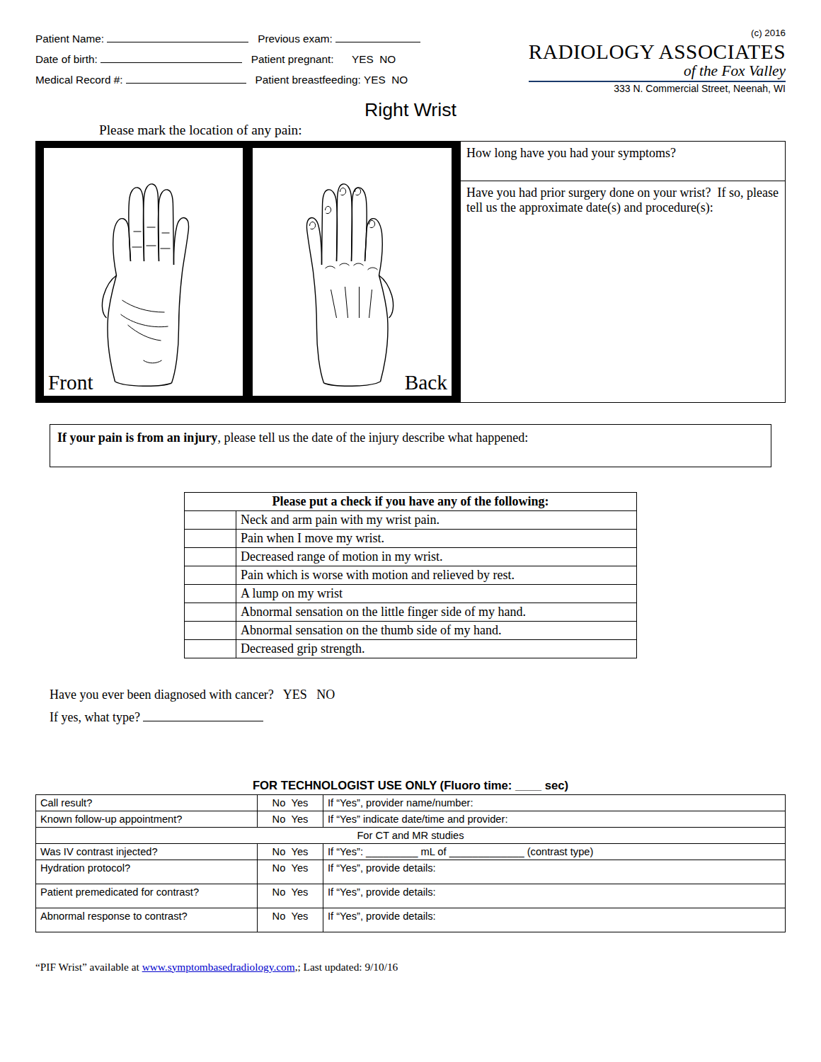Patient Name: Previous exam:
Date of birth: Patient pregnant: YES NO
Medical Record #: Patient breastfeeding: YES NO
(c) 2016
RADIOLOGY ASSOCIATES
of the Fox Valley
333 N. Commercial Street, Neenah, WI
Right Wrist
Please mark the location of any pain:
Front
Back
How long have you had your symptoms?
Have you had prior surgery done on your wrist? If so, please tell us the approximate date(s) and procedure(s):
If your pain is from an injury, please tell us the date of the injury describe what happened:
| Please put a check if you have any of the following: |
| --- |
| | Neck and arm pain with my wrist pain. |
| | Pain when I move my wrist. |
| | Decreased range of motion in my wrist. |
| | Pain which is worse with motion and relieved by rest. |
| | A lump on my wrist |
| | Abnormal sensation on the little finger side of my hand. |
| | Abnormal sensation on the thumb side of my hand. |
| | Decreased grip strength. |
Have you ever been diagnosed with cancer? YES NO
If yes, what type?
FOR TECHNOLOGIST USE ONLY (Fluoro time: ____ sec)
| Call result? | No Yes | If “Yes”, provider name/number: |
| Known follow-up appointment? | No Yes | If “Yes” indicate date/time and provider: |
| For CT and MR studies |
| Was IV contrast injected? | No Yes | If “Yes”: _________ mL of _____________ (contrast type) |
| Hydration protocol? | No Yes | If “Yes”, provide details: |
| Patient premedicated for contrast? | No Yes | If “Yes”, provide details: |
| Abnormal response to contrast? | No Yes | If “Yes”, provide details: |
“PIF Wrist” available at www.symptombasedradiology.com,; Last updated: 9/10/16